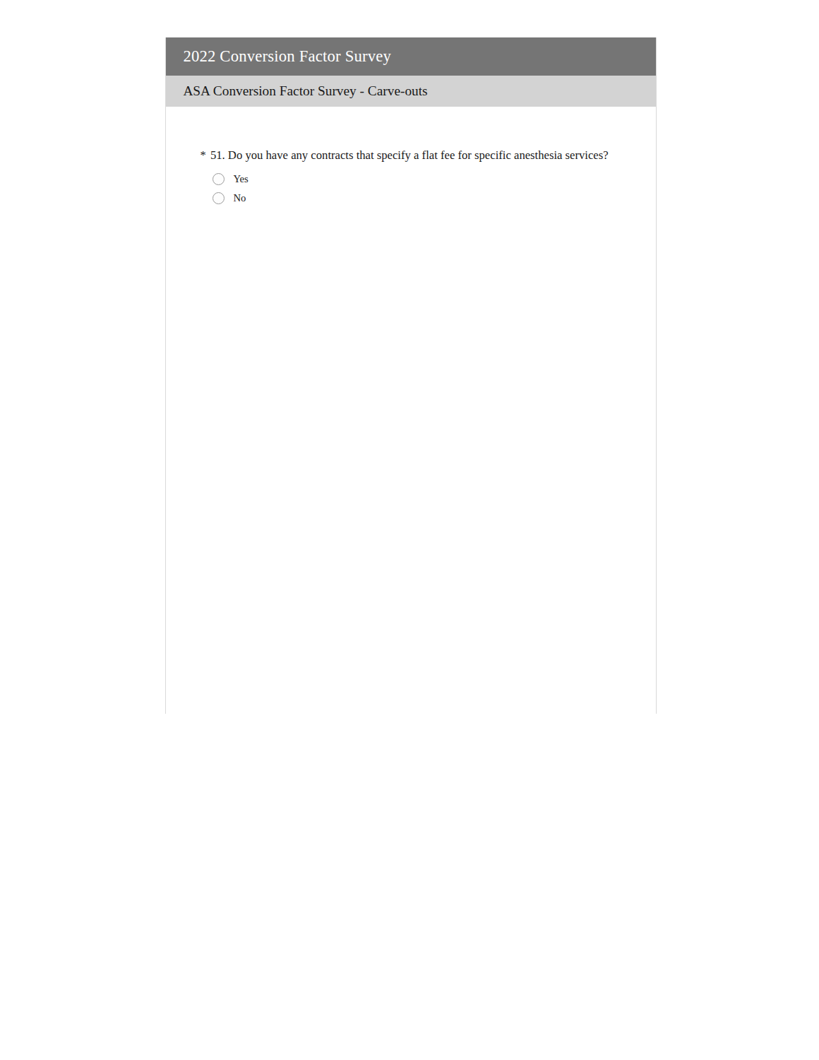2022 Conversion Factor Survey
ASA Conversion Factor Survey - Carve-outs
* 51. Do you have any contracts that specify a flat fee for specific anesthesia services?
Yes
No